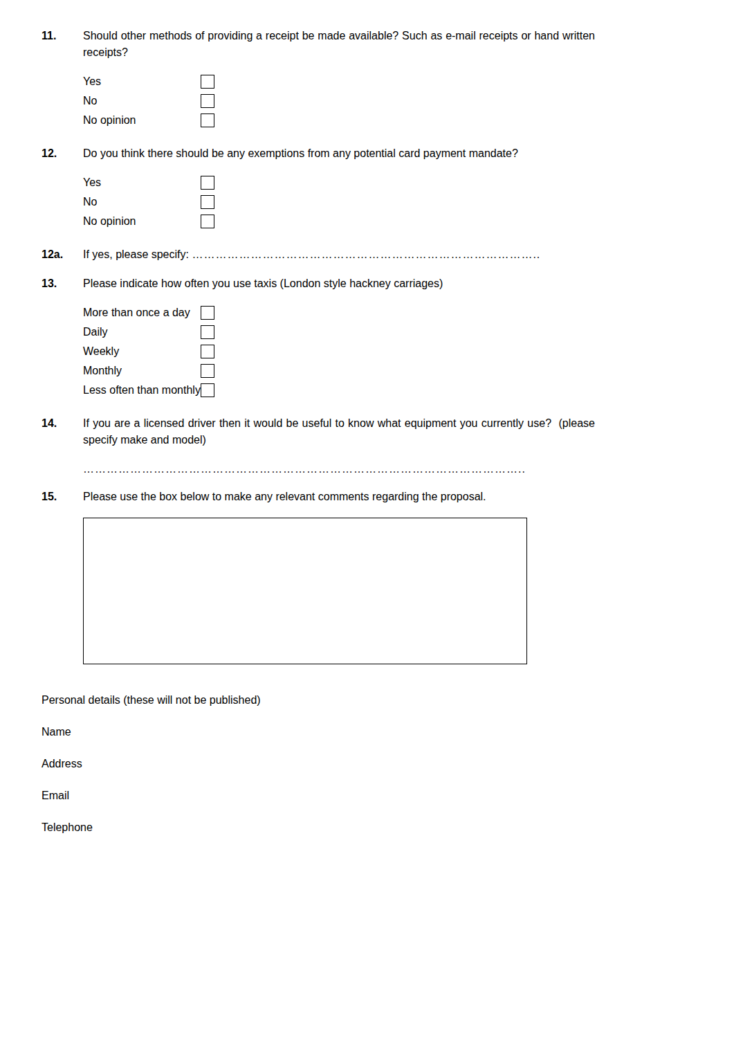11.
Should other methods of providing a receipt be made available? Such as e-mail receipts or hand written receipts?
Yes
No
No opinion
12.
Do you think there should be any exemptions from any potential card payment mandate?
Yes
No
No opinion
12a.
If yes, please specify: ……………………………………………………………………………..
13.
Please indicate how often you use taxis (London style hackney carriages)
More than once a day
Daily
Weekly
Monthly
Less often than monthly
14.
If you are a licensed driver then it would be useful to know what equipment you currently use? (please specify make and model)
…………………………………………………………………………………………………..
15.
Please use the box below to make any relevant comments regarding the proposal.
Personal details (these will not be published)
Name
Address
Email
Telephone